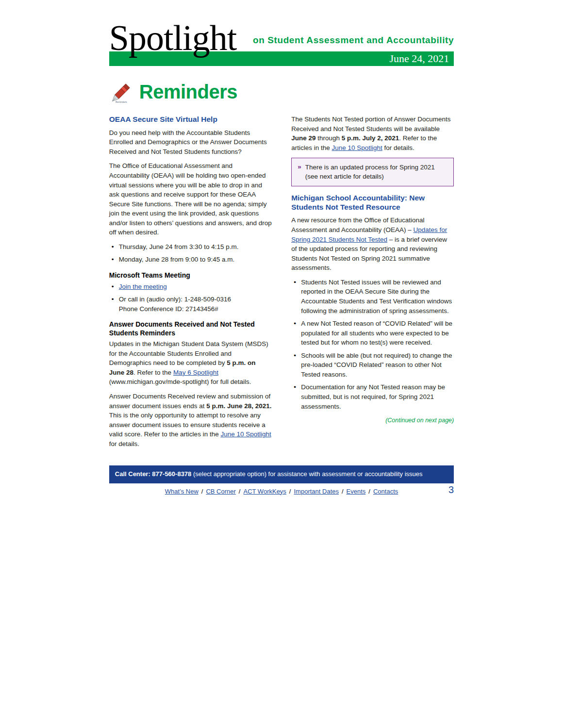Spotlight
on Student Assessment and Accountability
June 24, 2021
Reminders
Reminders
OEAA Secure Site Virtual Help
Do you need help with the Accountable Students Enrolled and Demographics or the Answer Documents Received and Not Tested Students functions?
The Office of Educational Assessment and Accountability (OEAA) will be holding two open-ended virtual sessions where you will be able to drop in and ask questions and receive support for these OEAA Secure Site functions. There will be no agenda; simply join the event using the link provided, ask questions and/or listen to others’ questions and answers, and drop off when desired.
Thursday, June 24 from 3:30 to 4:15 p.m.
Monday, June 28 from 9:00 to 9:45 a.m.
Microsoft Teams Meeting
Join the meeting
Or call in (audio only): 1-248-509-0316
Phone Conference ID: 27143456#
Answer Documents Received and Not Tested Students Reminders
Updates in the Michigan Student Data System (MSDS) for the Accountable Students Enrolled and Demographics need to be completed by 5 p.m. on June 28. Refer to the May 6 Spotlight (www.michigan.gov/mde-spotlight) for full details.
Answer Documents Received review and submission of answer document issues ends at 5 p.m. June 28, 2021. This is the only opportunity to attempt to resolve any answer document issues to ensure students receive a valid score. Refer to the articles in the June 10 Spotlight for details.
The Students Not Tested portion of Answer Documents Received and Not Tested Students will be available June 29 through 5 p.m. July 2, 2021. Refer to the articles in the June 10 Spotlight for details.
»
There is an updated process for Spring 2021 (see next article for details)
Michigan School Accountability: New Students Not Tested Resource
A new resource from the Office of Educational Assessment and Accountability (OEAA) – Updates for Spring 2021 Students Not Tested – is a brief overview of the updated process for reporting and reviewing Students Not Tested on Spring 2021 summative assessments.
Students Not Tested issues will be reviewed and reported in the OEAA Secure Site during the Accountable Students and Test Verification windows following the administration of spring assessments.
A new Not Tested reason of “COVID Related” will be populated for all students who were expected to be tested but for whom no test(s) were received.
Schools will be able (but not required) to change the pre-loaded “COVID Related” reason to other Not Tested reasons.
Documentation for any Not Tested reason may be submitted, but is not required, for Spring 2021 assessments.
(Continued on next page)
Call Center: 877-560-8378 (select appropriate option) for assistance with assessment or accountability issues
What’s New/ CB Corner/ ACT WorkKeys/ Important Dates/ Events/ Contacts 3